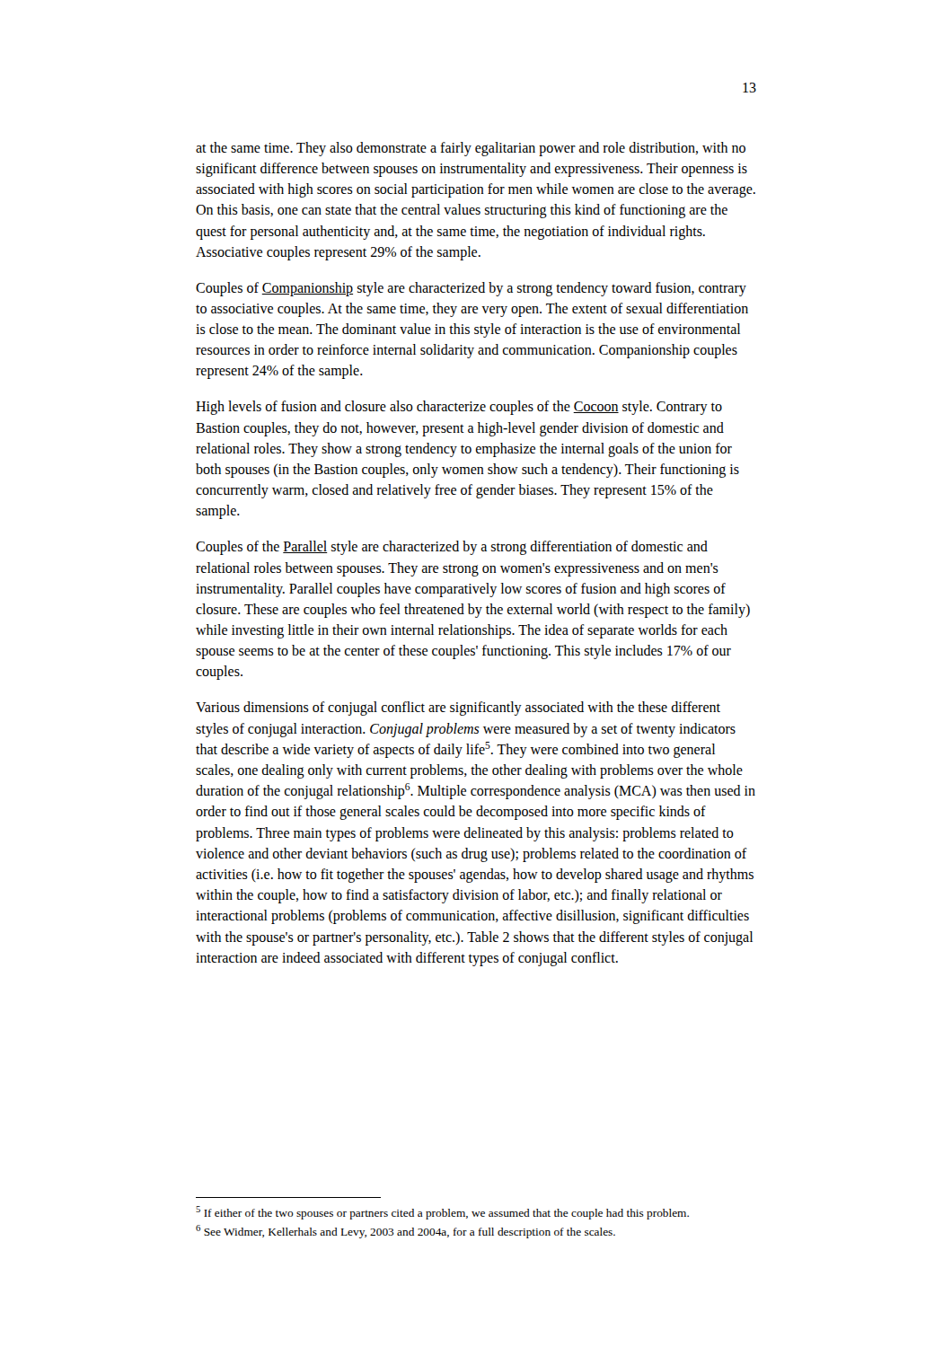13
at the same time. They also demonstrate a fairly egalitarian power and role distribution, with no significant difference between spouses on instrumentality and expressiveness. Their openness is associated with high scores on social participation for men while women are close to the average. On this basis, one can state that the central values structuring this kind of functioning are the quest for personal authenticity and, at the same time, the negotiation of individual rights. Associative couples represent 29% of the sample.
Couples of Companionship style are characterized by a strong tendency toward fusion, contrary to associative couples. At the same time, they are very open. The extent of sexual differentiation is close to the mean. The dominant value in this style of interaction is the use of environmental resources in order to reinforce internal solidarity and communication. Companionship couples represent 24% of the sample.
High levels of fusion and closure also characterize couples of the Cocoon style. Contrary to Bastion couples, they do not, however, present a high-level gender division of domestic and relational roles. They show a strong tendency to emphasize the internal goals of the union for both spouses (in the Bastion couples, only women show such a tendency). Their functioning is concurrently warm, closed and relatively free of gender biases. They represent 15% of the sample.
Couples of the Parallel style are characterized by a strong differentiation of domestic and relational roles between spouses. They are strong on women's expressiveness and on men's instrumentality. Parallel couples have comparatively low scores of fusion and high scores of closure. These are couples who feel threatened by the external world (with respect to the family) while investing little in their own internal relationships. The idea of separate worlds for each spouse seems to be at the center of these couples' functioning. This style includes 17% of our couples.
Various dimensions of conjugal conflict are significantly associated with the these different styles of conjugal interaction. Conjugal problems were measured by a set of twenty indicators that describe a wide variety of aspects of daily life5. They were combined into two general scales, one dealing only with current problems, the other dealing with problems over the whole duration of the conjugal relationship6. Multiple correspondence analysis (MCA) was then used in order to find out if those general scales could be decomposed into more specific kinds of problems. Three main types of problems were delineated by this analysis: problems related to violence and other deviant behaviors (such as drug use); problems related to the coordination of activities (i.e. how to fit together the spouses' agendas, how to develop shared usage and rhythms within the couple, how to find a satisfactory division of labor, etc.); and finally relational or interactional problems (problems of communication, affective disillusion, significant difficulties with the spouse's or partner's personality, etc.). Table 2 shows that the different styles of conjugal interaction are indeed associated with different types of conjugal conflict.
5 If either of the two spouses or partners cited a problem, we assumed that the couple had this problem.
6 See Widmer, Kellerhals and Levy, 2003 and 2004a, for a full description of the scales.